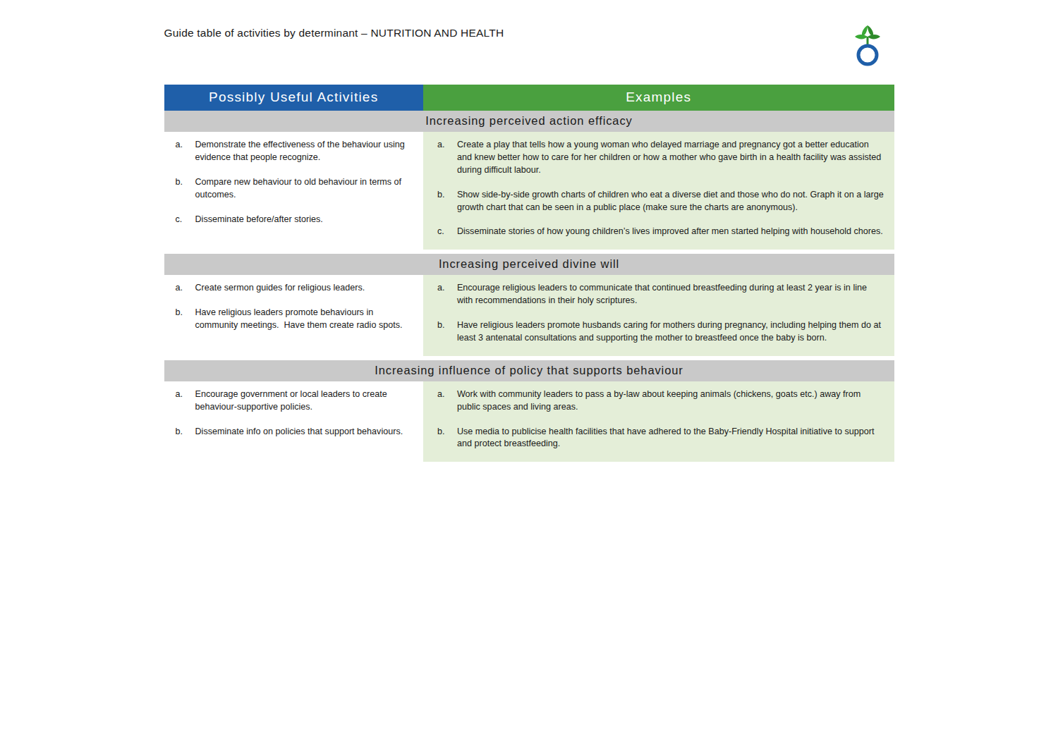Guide table of activities by determinant – NUTRITION AND HEALTH
| Possibly Useful Activities | Examples |
| --- | --- |
| Increasing perceived action efficacy |
| a. Demonstrate the effectiveness of the behaviour using evidence that people recognize. b. Compare new behaviour to old behaviour in terms of outcomes. c. Disseminate before/after stories. | a. Create a play that tells how a young woman who delayed marriage and pregnancy got a better education and knew better how to care for her children or how a mother who gave birth in a health facility was assisted during difficult labour. b. Show side-by-side growth charts of children who eat a diverse diet and those who do not. Graph it on a large growth chart that can be seen in a public place (make sure the charts are anonymous). c. Disseminate stories of how young children’s lives improved after men started helping with household chores. |
| Increasing perceived divine will |
| a. Create sermon guides for religious leaders. b. Have religious leaders promote behaviours in community meetings. Have them create radio spots. | a. Encourage religious leaders to communicate that continued breastfeeding during at least 2 year is in line with recommendations in their holy scriptures. b. Have religious leaders promote husbands caring for mothers during pregnancy, including helping them do at least 3 antenatal consultations and supporting the mother to breastfeed once the baby is born. |
| Increasing influence of policy that supports behaviour |
| a. Encourage government or local leaders to create behaviour-supportive policies. b. Disseminate info on policies that support behaviours. | a. Work with community leaders to pass a by-law about keeping animals (chickens, goats etc.) away from public spaces and living areas. b. Use media to publicise health facilities that have adhered to the Baby-Friendly Hospital initiative to support and protect breastfeeding. |